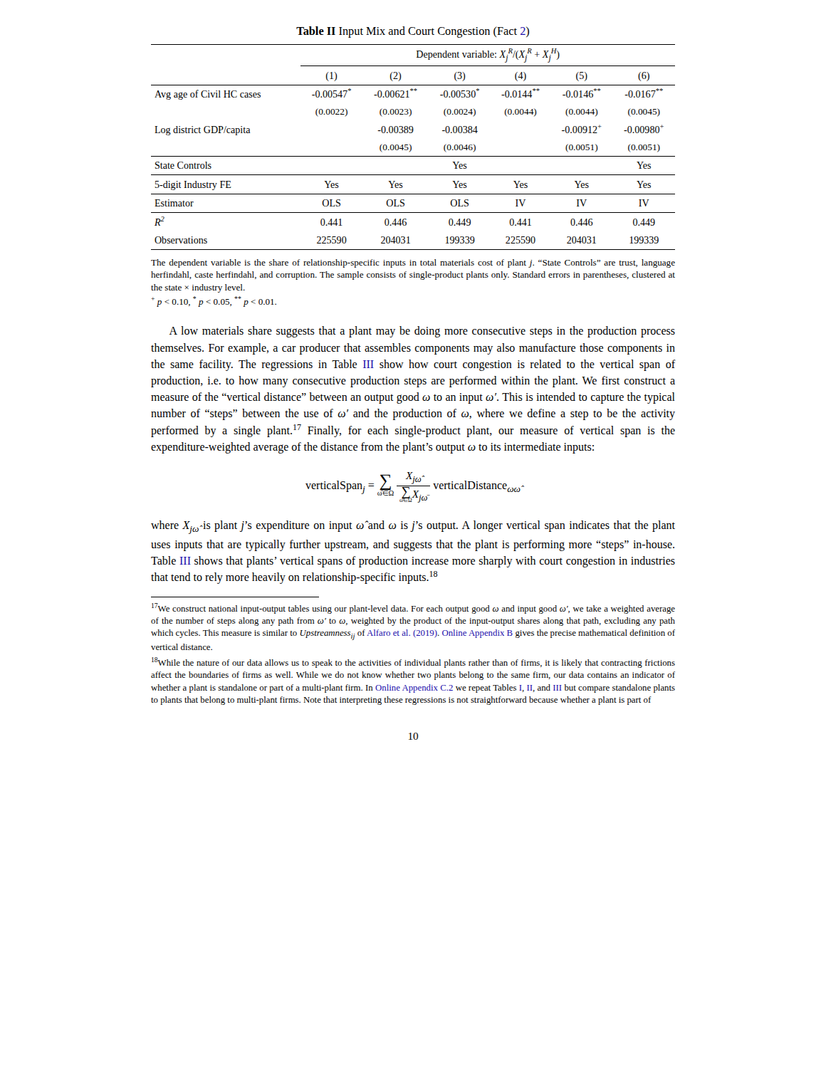Table II Input Mix and Court Congestion (Fact 2)
| | Dependent variable: X j R /( X j R + X j H ) |
| | (1) | (2) | (3) | (4) | (5) | (6) |
| Avg age of Civil HC cases | -0.00547 * | -0.00621 ** | -0.00530 * | -0.0144 ** | -0.0146 ** | -0.0167 ** |
| | (0.0022) | (0.0023) | (0.0024) | (0.0044) | (0.0044) | (0.0045) |
| Log district GDP/capita | | -0.00389 | -0.00384 | | -0.00912 + | -0.00980 + |
| | | (0.0045) | (0.0046) | | (0.0051) | (0.0051) |
| State Controls | | | Yes | | | Yes |
| 5-digit Industry FE | Yes | Yes | Yes | Yes | Yes | Yes |
| Estimator | OLS | OLS | OLS | IV | IV | IV |
| R 2 | 0.441 | 0.446 | 0.449 | 0.441 | 0.446 | 0.449 |
| Observations | 225590 | 204031 | 199339 | 225590 | 204031 | 199339 |
The dependent variable is the share of relationship-specific inputs in total materials cost of plant j. “State Controls” are trust, language herfindahl, caste herfindahl, and corruption. The sample consists of single-product plants only. Standard errors in parentheses, clustered at the state × industry level.
+ p < 0.10, * p < 0.05, ** p < 0.01.
A low materials share suggests that a plant may be doing more consecutive steps in the production process themselves. For example, a car producer that assembles components may also manufacture those components in the same facility. The regressions in Table III show how court congestion is related to the vertical span of production, i.e. to how many consecutive production steps are performed within the plant. We first construct a measure of the “vertical distance” between an output good ω to an input ω′. This is intended to capture the typical number of “steps” between the use of ω′ and the production of ω, where we define a step to be the activity performed by a single plant.17 Finally, for each single-product plant, our measure of vertical span is the expenditure-weighted average of the distance from the plant’s output ω to its intermediate inputs:
verticalSpanj = ∑ω̂∈Ω Xjω̂∑ω̄∈Ω Xjω̄ verticalDistanceωω̂
where Xjω̂ is plant j’s expenditure on input ω̂ and ω is j’s output. A longer vertical span indicates that the plant uses inputs that are typically further upstream, and suggests that the plant is performing more “steps” in-house. Table III shows that plants’ vertical spans of production increase more sharply with court congestion in industries that tend to rely more heavily on relationship-specific inputs.18
17We construct national input-output tables using our plant-level data. For each output good ω and input good ω′, we take a weighted average of the number of steps along any path from ω′ to ω, weighted by the product of the input-output shares along that path, excluding any path which cycles. This measure is similar to Upstreamnessij of Alfaro et al. (2019). Online Appendix B gives the precise mathematical definition of vertical distance.
18While the nature of our data allows us to speak to the activities of individual plants rather than of firms, it is likely that contracting frictions affect the boundaries of firms as well. While we do not know whether two plants belong to the same firm, our data contains an indicator of whether a plant is standalone or part of a multi-plant firm. In Online Appendix C.2 we repeat Tables I, II, and III but compare standalone plants to plants that belong to multi-plant firms. Note that interpreting these regressions is not straightforward because whether a plant is part of
10